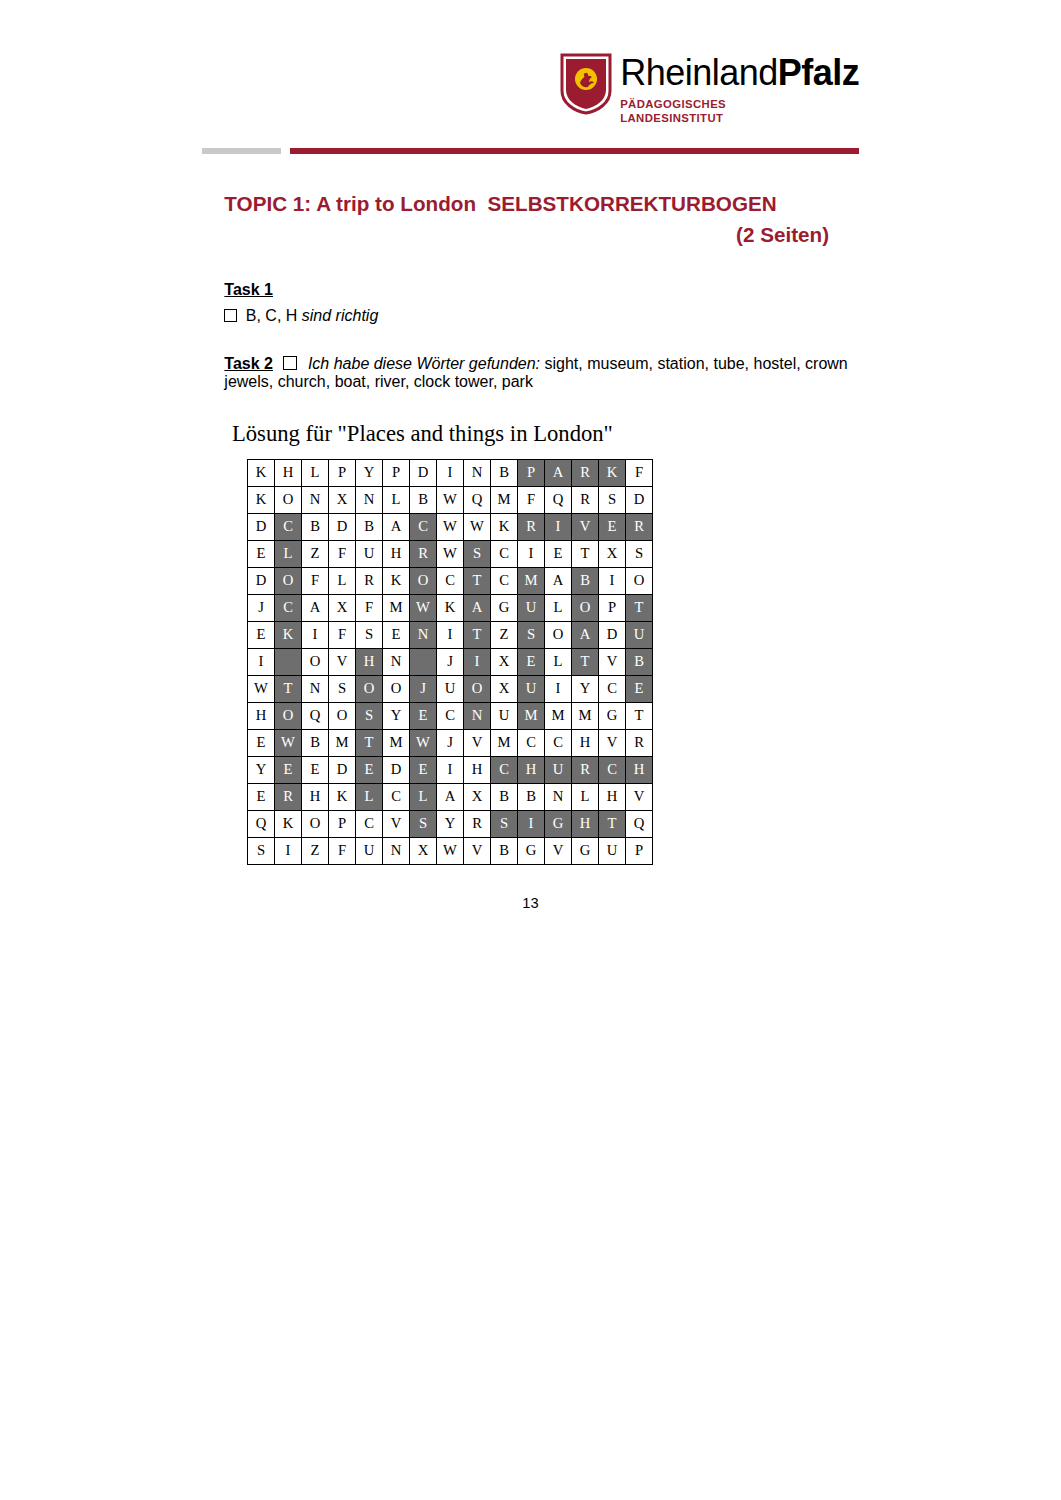RheinlandPfalz
PÄDAGOGISCHES
LANDESINSTITUT
TOPIC 1: A trip to London SELBSTKORREKTURBOGEN
(2 Seiten)
Task 1
B, C, H sind richtig
Task 2 Ich habe diese Wörter gefunden: sight, museum, station, tube, hostel, crown jewels, church, boat, river, clock tower, park
Lösung für "Places and things in London"
| K | H | L | P | Y | P | D | I | N | B | P | A | R | K | F |
| K | O | N | X | N | L | B | W | Q | M | F | Q | R | S | D |
| D | C | B | D | B | A | C | W | W | K | R | I | V | E | R |
| E | L | Z | F | U | H | R | W | S | C | I | E | T | X | S |
| D | O | F | L | R | K | O | C | T | C | M | A | B | I | O |
| J | C | A | X | F | M | W | K | A | G | U | L | O | P | T |
| E | K | I | F | S | E | N | I | T | Z | S | O | A | D | U |
| I | | O | V | H | N | | J | I | X | E | L | T | V | B |
| W | T | N | S | O | O | J | U | O | X | U | I | Y | C | E |
| H | O | Q | O | S | Y | E | C | N | U | M | M | M | G | T |
| E | W | B | M | T | M | W | J | V | M | C | C | H | V | R |
| Y | E | E | D | E | D | E | I | H | C | H | U | R | C | H |
| E | R | H | K | L | C | L | A | X | B | B | N | L | H | V |
| Q | K | O | P | C | V | S | Y | R | S | I | G | H | T | Q |
| S | I | Z | F | U | N | X | W | V | B | G | V | G | U | P |
13